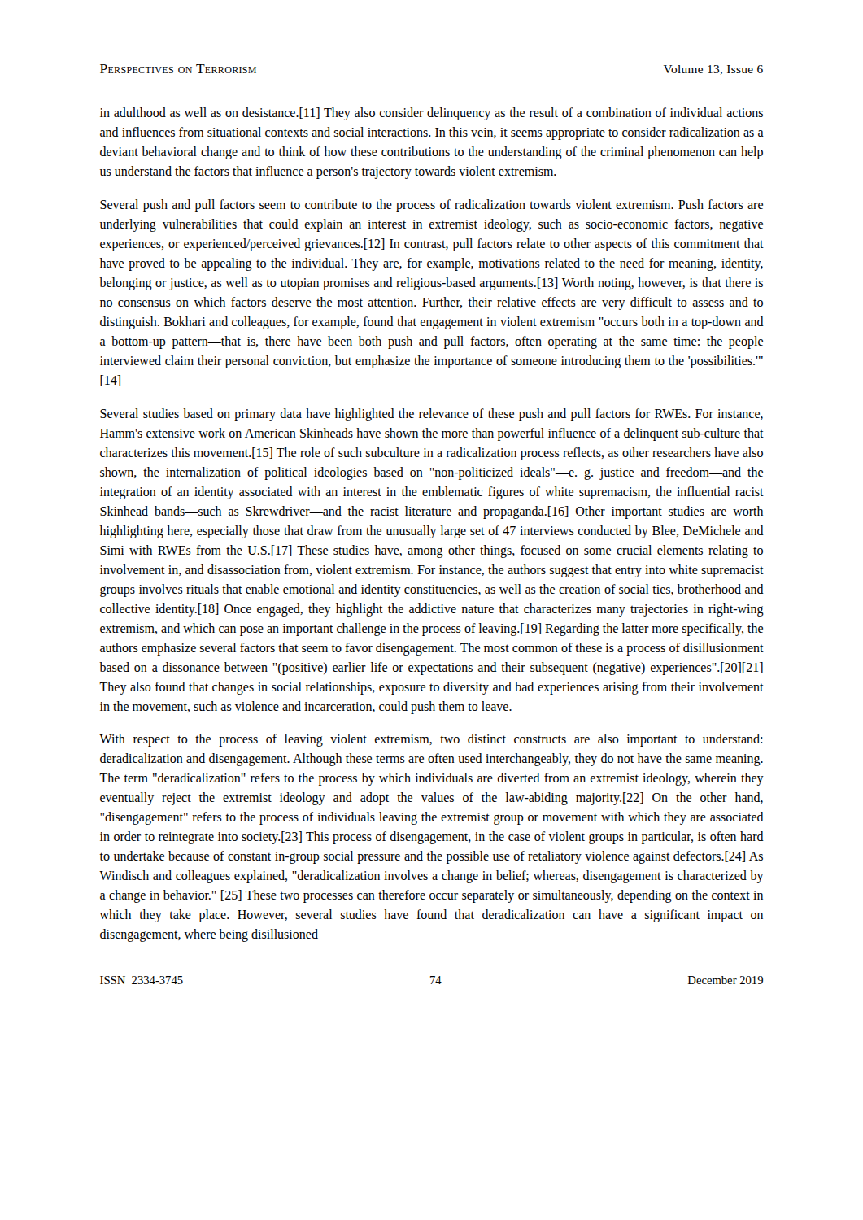Perspectives on Terrorism
Volume 13, Issue 6
in adulthood as well as on desistance.[11] They also consider delinquency as the result of a combination of individual actions and influences from situational contexts and social interactions. In this vein, it seems appropriate to consider radicalization as a deviant behavioral change and to think of how these contributions to the understanding of the criminal phenomenon can help us understand the factors that influence a person's trajectory towards violent extremism.
Several push and pull factors seem to contribute to the process of radicalization towards violent extremism. Push factors are underlying vulnerabilities that could explain an interest in extremist ideology, such as socio-economic factors, negative experiences, or experienced/perceived grievances.[12] In contrast, pull factors relate to other aspects of this commitment that have proved to be appealing to the individual. They are, for example, motivations related to the need for meaning, identity, belonging or justice, as well as to utopian promises and religious-based arguments.[13] Worth noting, however, is that there is no consensus on which factors deserve the most attention. Further, their relative effects are very difficult to assess and to distinguish. Bokhari and colleagues, for example, found that engagement in violent extremism "occurs both in a top-down and a bottom-up pattern—that is, there have been both push and pull factors, often operating at the same time: the people interviewed claim their personal conviction, but emphasize the importance of someone introducing them to the 'possibilities.'" [14]
Several studies based on primary data have highlighted the relevance of these push and pull factors for RWEs. For instance, Hamm's extensive work on American Skinheads have shown the more than powerful influence of a delinquent sub-culture that characterizes this movement.[15] The role of such subculture in a radicalization process reflects, as other researchers have also shown, the internalization of political ideologies based on "non-politicized ideals"—e. g. justice and freedom—and the integration of an identity associated with an interest in the emblematic figures of white supremacism, the influential racist Skinhead bands—such as Skrewdriver—and the racist literature and propaganda.[16] Other important studies are worth highlighting here, especially those that draw from the unusually large set of 47 interviews conducted by Blee, DeMichele and Simi with RWEs from the U.S.[17] These studies have, among other things, focused on some crucial elements relating to involvement in, and disassociation from, violent extremism. For instance, the authors suggest that entry into white supremacist groups involves rituals that enable emotional and identity constituencies, as well as the creation of social ties, brotherhood and collective identity.[18] Once engaged, they highlight the addictive nature that characterizes many trajectories in right-wing extremism, and which can pose an important challenge in the process of leaving.[19] Regarding the latter more specifically, the authors emphasize several factors that seem to favor disengagement. The most common of these is a process of disillusionment based on a dissonance between "(positive) earlier life or expectations and their subsequent (negative) experiences".[20][21] They also found that changes in social relationships, exposure to diversity and bad experiences arising from their involvement in the movement, such as violence and incarceration, could push them to leave.
With respect to the process of leaving violent extremism, two distinct constructs are also important to understand: deradicalization and disengagement. Although these terms are often used interchangeably, they do not have the same meaning. The term "deradicalization" refers to the process by which individuals are diverted from an extremist ideology, wherein they eventually reject the extremist ideology and adopt the values of the law-abiding majority.[22] On the other hand, "disengagement" refers to the process of individuals leaving the extremist group or movement with which they are associated in order to reintegrate into society.[23] This process of disengagement, in the case of violent groups in particular, is often hard to undertake because of constant in-group social pressure and the possible use of retaliatory violence against defectors.[24] As Windisch and colleagues explained, "deradicalization involves a change in belief; whereas, disengagement is characterized by a change in behavior." [25] These two processes can therefore occur separately or simultaneously, depending on the context in which they take place. However, several studies have found that deradicalization can have a significant impact on disengagement, where being disillusioned
ISSN 2334-3745
74
December 2019